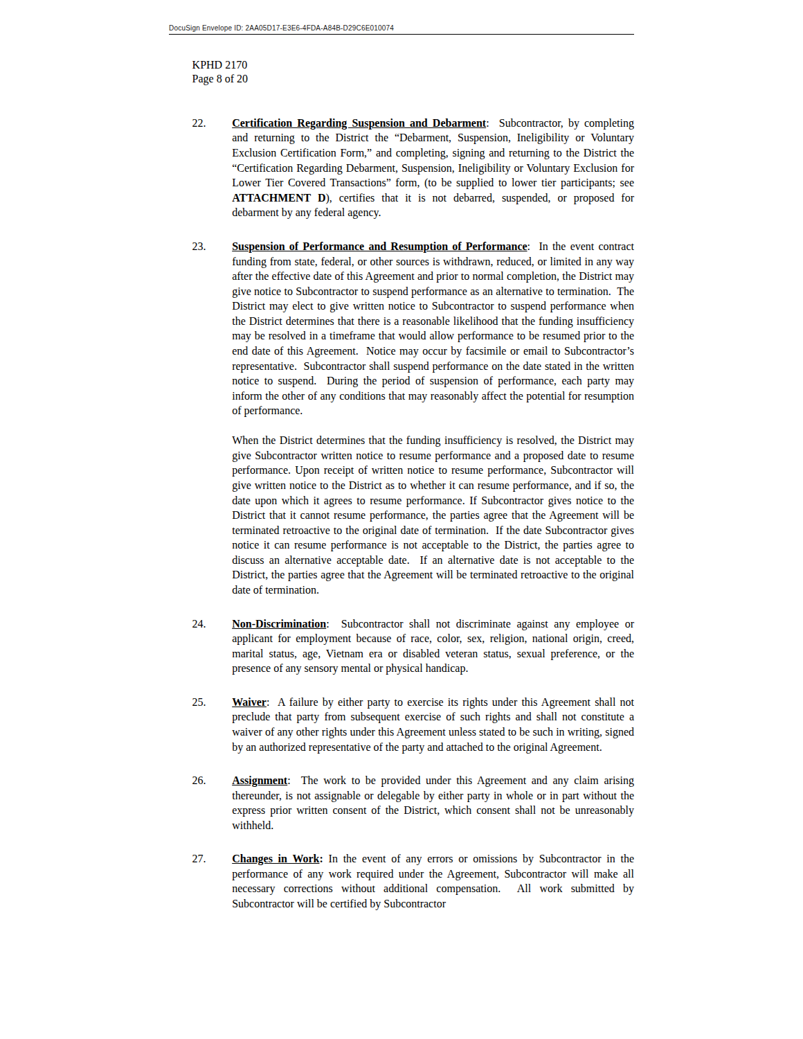DocuSign Envelope ID: 2AA05D17-E3E6-4FDA-A84B-D29C6E010074
KPHD 2170
Page 8 of 20
22.
Certification Regarding Suspension and Debarment: Subcontractor, by completing and returning to the District the “Debarment, Suspension, Ineligibility or Voluntary Exclusion Certification Form,” and completing, signing and returning to the District the “Certification Regarding Debarment, Suspension, Ineligibility or Voluntary Exclusion for Lower Tier Covered Transactions” form, (to be supplied to lower tier participants; see ATTACHMENT D), certifies that it is not debarred, suspended, or proposed for debarment by any federal agency.
23.
Suspension of Performance and Resumption of Performance: In the event contract funding from state, federal, or other sources is withdrawn, reduced, or limited in any way after the effective date of this Agreement and prior to normal completion, the District may give notice to Subcontractor to suspend performance as an alternative to termination. The District may elect to give written notice to Subcontractor to suspend performance when the District determines that there is a reasonable likelihood that the funding insufficiency may be resolved in a timeframe that would allow performance to be resumed prior to the end date of this Agreement. Notice may occur by facsimile or email to Subcontractor’s representative. Subcontractor shall suspend performance on the date stated in the written notice to suspend. During the period of suspension of performance, each party may inform the other of any conditions that may reasonably affect the potential for resumption of performance.
When the District determines that the funding insufficiency is resolved, the District may give Subcontractor written notice to resume performance and a proposed date to resume performance. Upon receipt of written notice to resume performance, Subcontractor will give written notice to the District as to whether it can resume performance, and if so, the date upon which it agrees to resume performance. If Subcontractor gives notice to the District that it cannot resume performance, the parties agree that the Agreement will be terminated retroactive to the original date of termination. If the date Subcontractor gives notice it can resume performance is not acceptable to the District, the parties agree to discuss an alternative acceptable date. If an alternative date is not acceptable to the District, the parties agree that the Agreement will be terminated retroactive to the original date of termination.
24.
Non-Discrimination: Subcontractor shall not discriminate against any employee or applicant for employment because of race, color, sex, religion, national origin, creed, marital status, age, Vietnam era or disabled veteran status, sexual preference, or the presence of any sensory mental or physical handicap.
25.
Waiver: A failure by either party to exercise its rights under this Agreement shall not preclude that party from subsequent exercise of such rights and shall not constitute a waiver of any other rights under this Agreement unless stated to be such in writing, signed by an authorized representative of the party and attached to the original Agreement.
26.
Assignment: The work to be provided under this Agreement and any claim arising thereunder, is not assignable or delegable by either party in whole or in part without the express prior written consent of the District, which consent shall not be unreasonably withheld.
27.
Changes in Work: In the event of any errors or omissions by Subcontractor in the performance of any work required under the Agreement, Subcontractor will make all necessary corrections without additional compensation. All work submitted by Subcontractor will be certified by Subcontractor